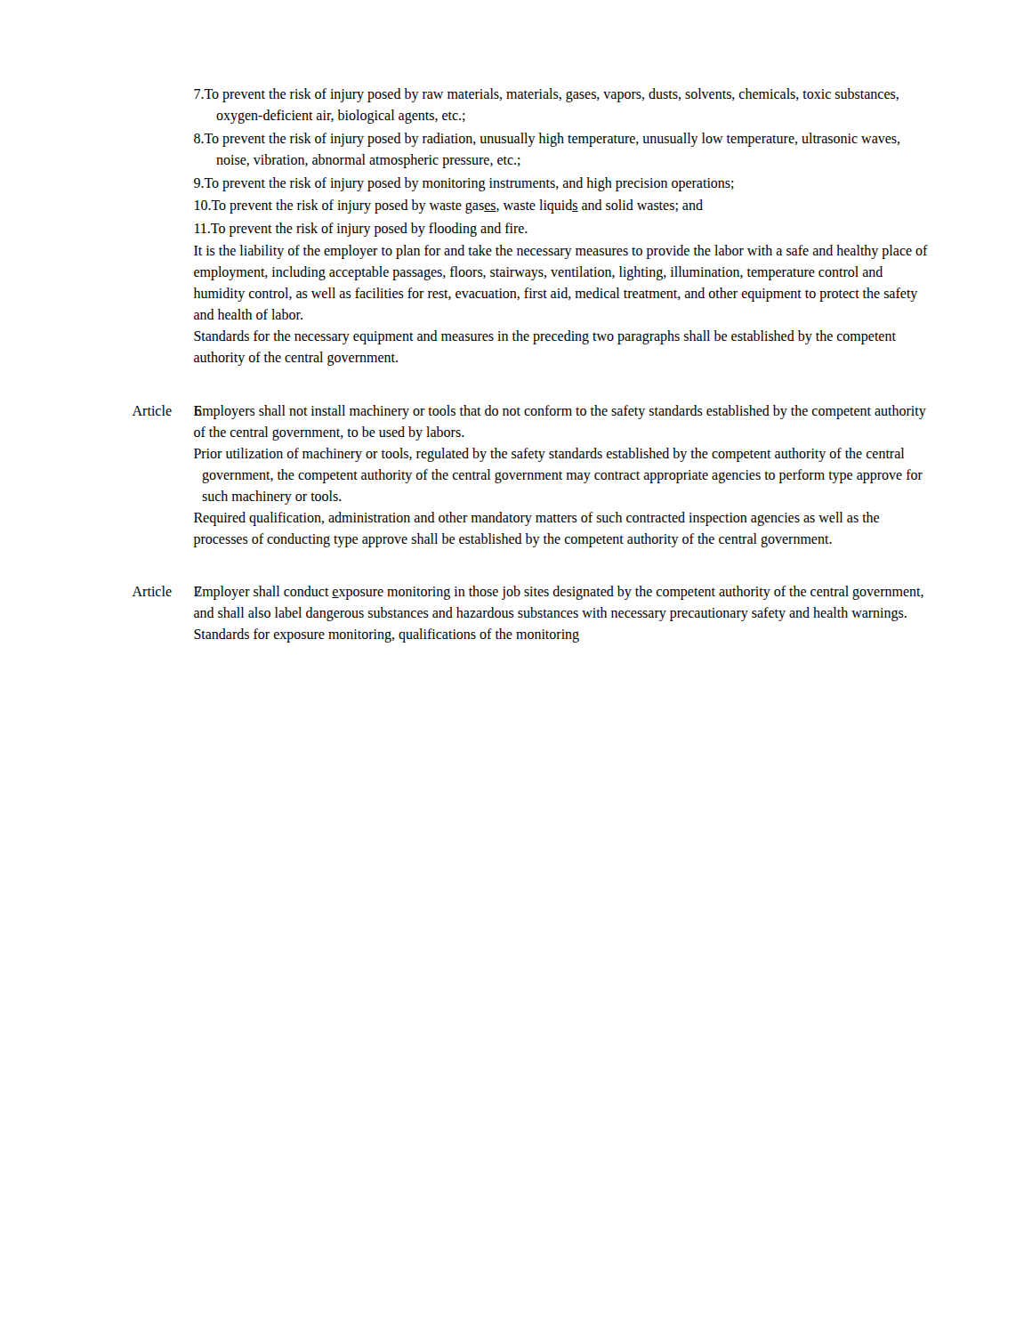7.To prevent the risk of injury posed by raw materials, materials, gases, vapors, dusts, solvents, chemicals, toxic substances, oxygen-deficient air, biological agents, etc.;
8.To prevent the risk of injury posed by radiation, unusually high temperature, unusually low temperature, ultrasonic waves, noise, vibration, abnormal atmospheric pressure, etc.;
9.To prevent the risk of injury posed by monitoring instruments, and high precision operations;
10.To prevent the risk of injury posed by waste gases, waste liquids and solid wastes; and
11.To prevent the risk of injury posed by flooding and fire.
It is the liability of the employer to plan for and take the necessary measures to provide the labor with a safe and healthy place of employment, including acceptable passages, floors, stairways, ventilation, lighting, illumination, temperature control and humidity control, as well as facilities for rest, evacuation, first aid, medical treatment, and other equipment to protect the safety and health of labor.
Standards for the necessary equipment and measures in the preceding two paragraphs shall be established by the competent authority of the central government.
Article6
Employers shall not install machinery or tools that do not conform to the safety standards established by the competent authority of the central government, to be used by labors.
Prior utilization of machinery or tools, regulated by the safety standards established by the competent authority of the central government, the competent authority of the central government may contract appropriate agencies to perform type approve for such machinery or tools.
Required qualification, administration and other mandatory matters of such contracted inspection agencies as well as the processes of conducting type approve shall be established by the competent authority of the central government.
Article7
Employer shall conduct exposure monitoring in those job sites designated by the competent authority of the central government, and shall also label dangerous substances and hazardous substances with necessary precautionary safety and health warnings.
Standards for exposure monitoring, qualifications of the monitoring